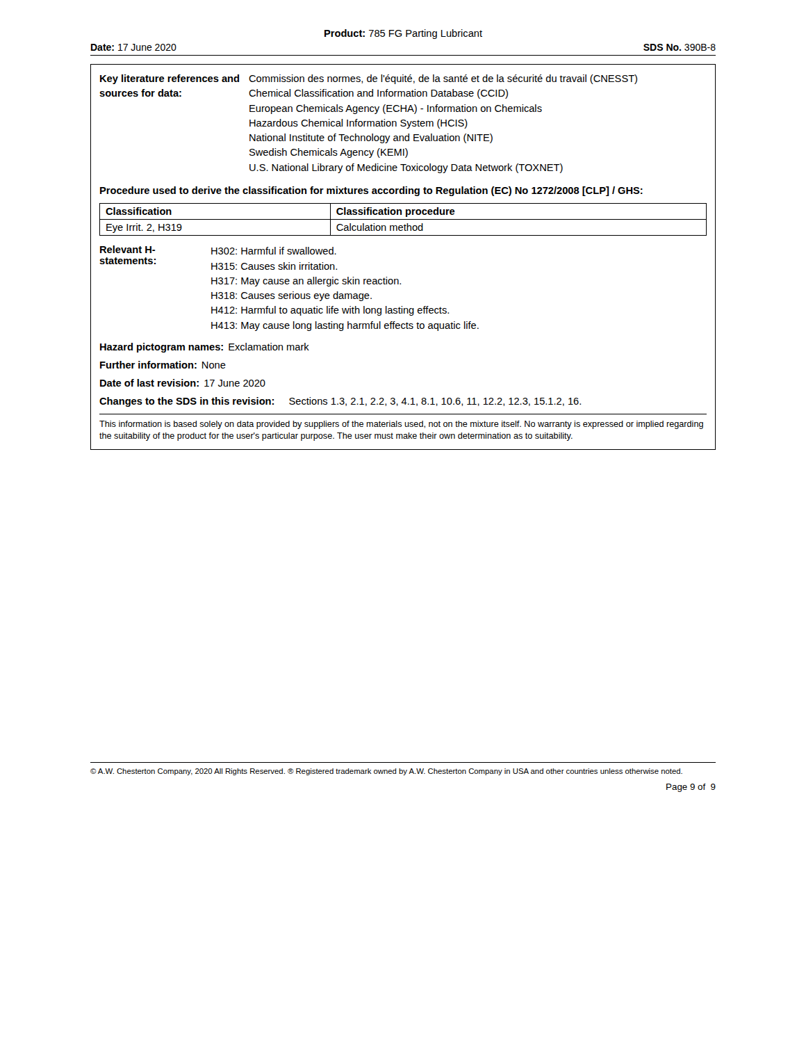Product: 785 FG Parting Lubricant
Date: 17 June 2020
SDS No. 390B-8
Key literature references and sources for data:
Commission des normes, de l'équité, de la santé et de la sécurité du travail (CNESST)
Chemical Classification and Information Database (CCID)
European Chemicals Agency (ECHA) - Information on Chemicals
Hazardous Chemical Information System (HCIS)
National Institute of Technology and Evaluation (NITE)
Swedish Chemicals Agency (KEMI)
U.S. National Library of Medicine Toxicology Data Network (TOXNET)
Procedure used to derive the classification for mixtures according to Regulation (EC) No 1272/2008 [CLP] / GHS:
| Classification | Classification procedure |
| --- | --- |
| Eye Irrit. 2, H319 | Calculation method |
Relevant H-statements:
H302: Harmful if swallowed.
H315: Causes skin irritation.
H317: May cause an allergic skin reaction.
H318: Causes serious eye damage.
H412: Harmful to aquatic life with long lasting effects.
H413: May cause long lasting harmful effects to aquatic life.
Hazard pictogram names: Exclamation mark
Further information: None
Date of last revision: 17 June 2020
Changes to the SDS in this revision: Sections 1.3, 2.1, 2.2, 3, 4.1, 8.1, 10.6, 11, 12.2, 12.3, 15.1.2, 16.
This information is based solely on data provided by suppliers of the materials used, not on the mixture itself. No warranty is expressed or implied regarding the suitability of the product for the user's particular purpose. The user must make their own determination as to suitability.
© A.W. Chesterton Company, 2020 All Rights Reserved. ® Registered trademark owned by A.W. Chesterton Company in USA and other countries unless otherwise noted.
Page 9 of 9